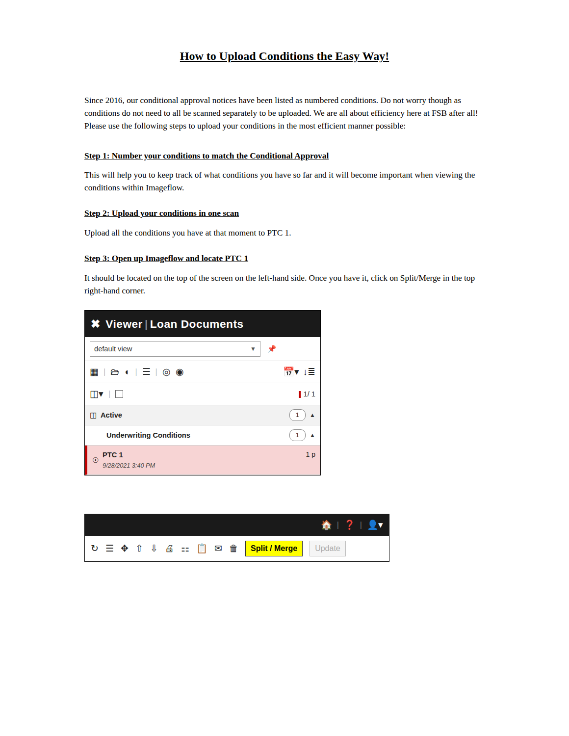How to Upload Conditions the Easy Way!
Since 2016, our conditional approval notices have been listed as numbered conditions. Do not worry though as conditions do not need to all be scanned separately to be uploaded. We are all about efficiency here at FSB after all! Please use the following steps to upload your conditions in the most efficient manner possible:
Step 1: Number your conditions to match the Conditional Approval
This will help you to keep track of what conditions you have so far and it will become important when viewing the conditions within Imageflow.
Step 2: Upload your conditions in one scan
Upload all the conditions you have at that moment to PTC 1.
Step 3: Open up Imageflow and locate PTC 1
It should be located on the top of the screen on the left-hand side. Once you have it, click on Split/Merge in the top right-hand corner.
✖ Viewer|Loan Documents
default view ▼
📌
▦ | 🗁 ◐ | ☰ | ◎ ◉ 📅▾ ↓≣
◫▾ | 1/ 1
◫ Active 1 ▲
Underwriting Conditions 1 ▲
☉
PTC 1 9/28/2021 3:40 PM
1 p
🏠 | ❓ | 👤▾
↻ ☰ ✥ ⇧ ⇩ 🖨 ⚏ 📋 ✉ 🗑 Split / Merge Update